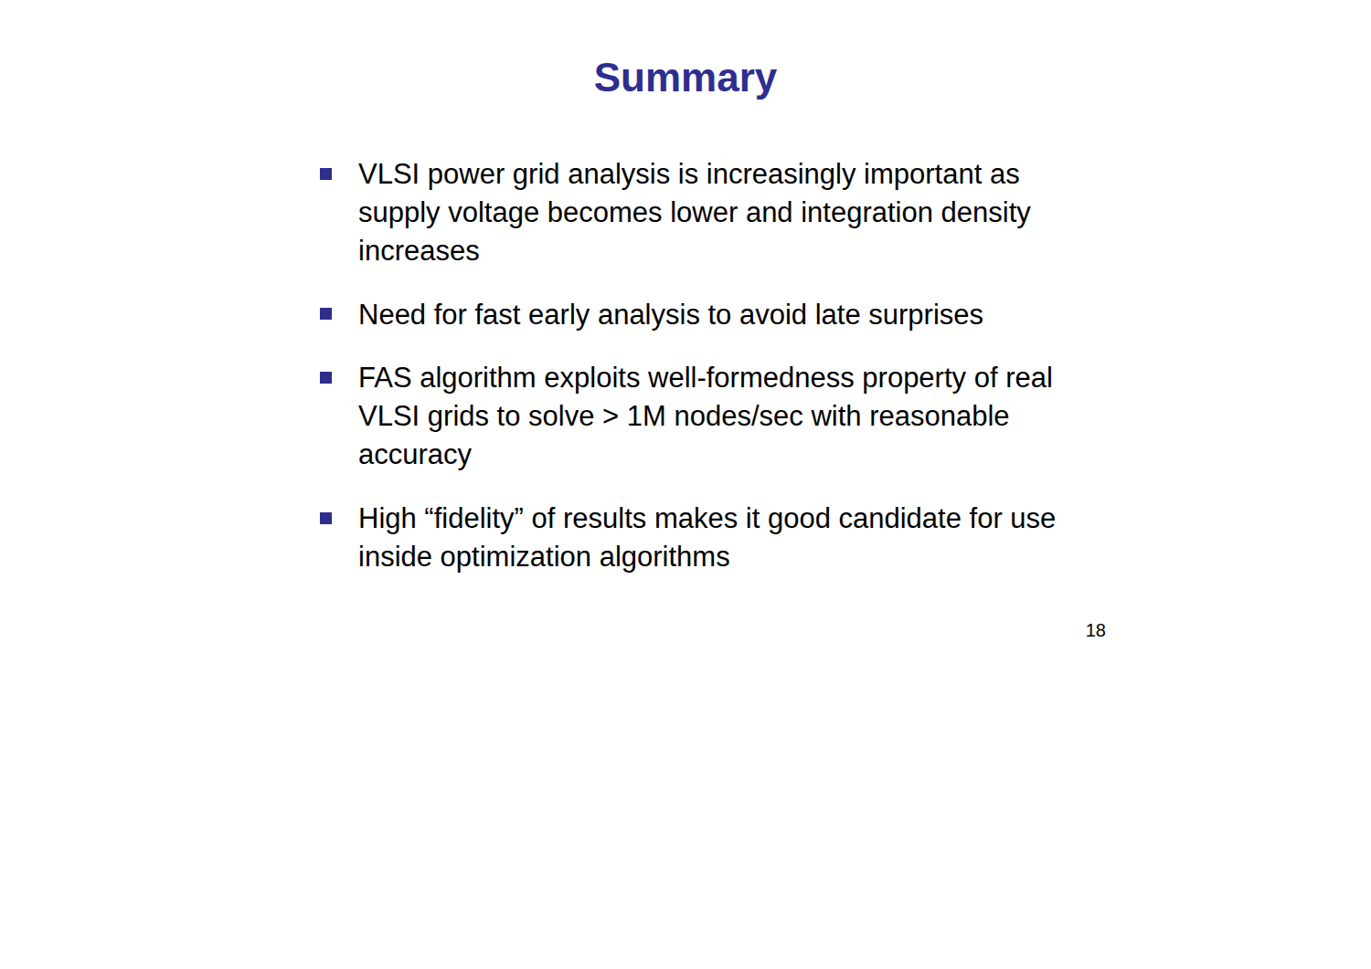Summary
VLSI power grid analysis is increasingly important as supply voltage becomes lower and integration density increases
Need for fast early analysis to avoid late surprises
FAS algorithm exploits well-formedness property of real VLSI grids to solve > 1M nodes/sec with reasonable accuracy
High “fidelity” of results makes it good candidate for use inside optimization algorithms
18